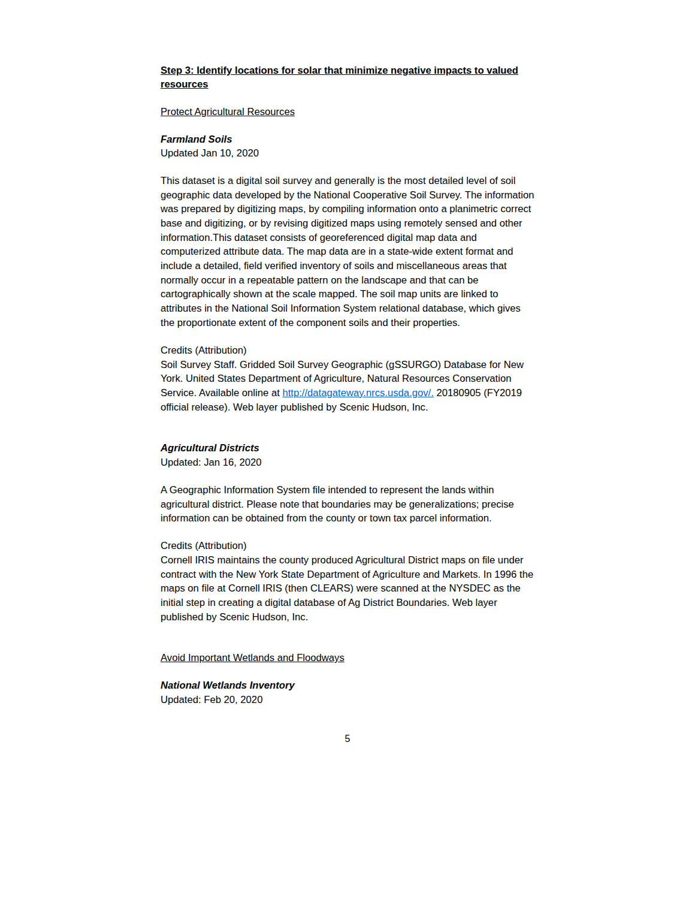Step 3: Identify locations for solar that minimize negative impacts to valued resources
Protect Agricultural Resources
Farmland Soils
Updated Jan 10, 2020
This dataset is a digital soil survey and generally is the most detailed level of soil geographic data developed by the National Cooperative Soil Survey. The information was prepared by digitizing maps, by compiling information onto a planimetric correct base and digitizing, or by revising digitized maps using remotely sensed and other information.This dataset consists of georeferenced digital map data and computerized attribute data. The map data are in a state-wide extent format and include a detailed, field verified inventory of soils and miscellaneous areas that normally occur in a repeatable pattern on the landscape and that can be cartographically shown at the scale mapped. The soil map units are linked to attributes in the National Soil Information System relational database, which gives the proportionate extent of the component soils and their properties.
Credits (Attribution)
Soil Survey Staff. Gridded Soil Survey Geographic (gSSURGO) Database for New York. United States Department of Agriculture, Natural Resources Conservation Service. Available online at http://datagateway.nrcs.usda.gov/. 20180905 (FY2019 official release). Web layer published by Scenic Hudson, Inc.
Agricultural Districts
Updated: Jan 16, 2020
A Geographic Information System file intended to represent the lands within agricultural district. Please note that boundaries may be generalizations; precise information can be obtained from the county or town tax parcel information.
Credits (Attribution)
Cornell IRIS maintains the county produced Agricultural District maps on file under contract with the New York State Department of Agriculture and Markets. In 1996 the maps on file at Cornell IRIS (then CLEARS) were scanned at the NYSDEC as the initial step in creating a digital database of Ag District Boundaries. Web layer published by Scenic Hudson, Inc.
Avoid Important Wetlands and Floodways
National Wetlands Inventory
Updated: Feb 20, 2020
5